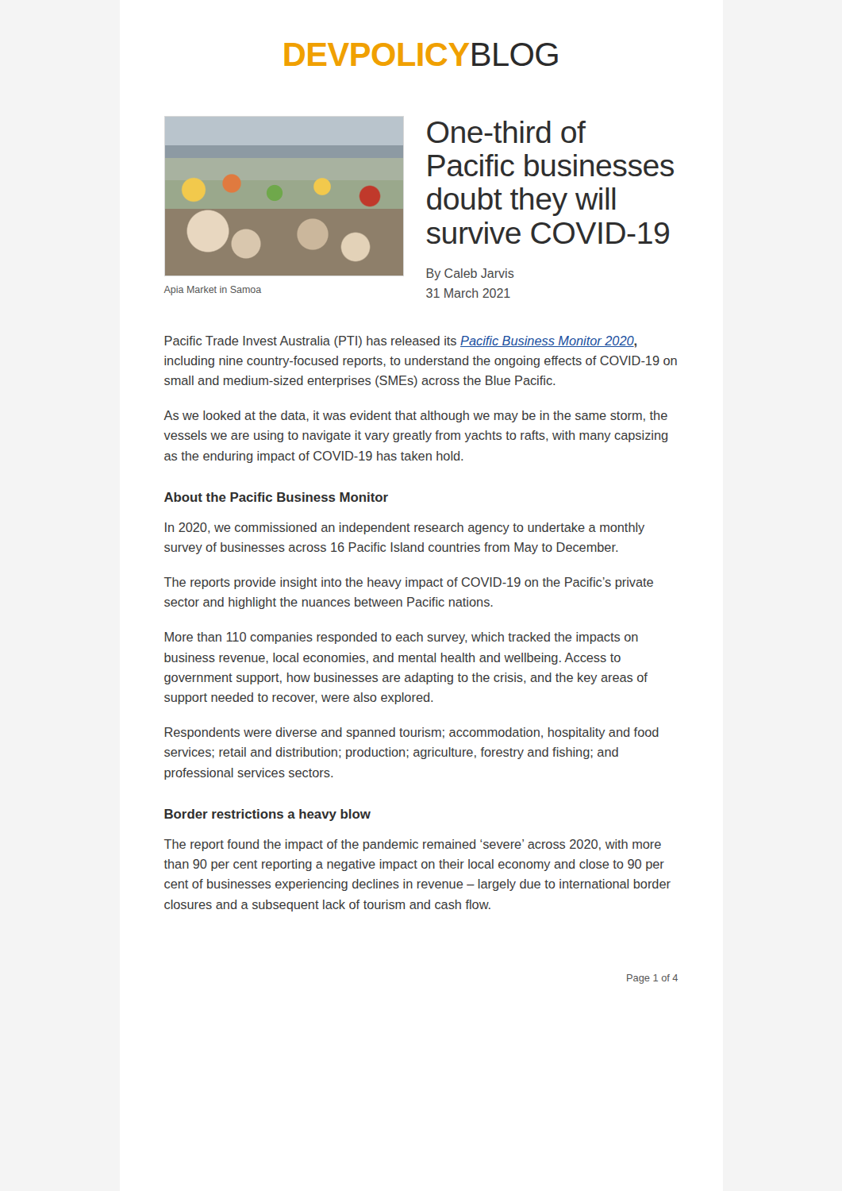DEVPOLICY BLOG
Apia Market in Samoa
One-third of Pacific businesses doubt they will survive COVID-19
By Caleb Jarvis 31 March 2021
Pacific Trade Invest Australia (PTI) has released its Pacific Business Monitor 2020, including nine country-focused reports, to understand the ongoing effects of COVID-19 on small and medium-sized enterprises (SMEs) across the Blue Pacific.
As we looked at the data, it was evident that although we may be in the same storm, the vessels we are using to navigate it vary greatly from yachts to rafts, with many capsizing as the enduring impact of COVID-19 has taken hold.
About the Pacific Business Monitor
In 2020, we commissioned an independent research agency to undertake a monthly survey of businesses across 16 Pacific Island countries from May to December.
The reports provide insight into the heavy impact of COVID-19 on the Pacific’s private sector and highlight the nuances between Pacific nations.
More than 110 companies responded to each survey, which tracked the impacts on business revenue, local economies, and mental health and wellbeing. Access to government support, how businesses are adapting to the crisis, and the key areas of support needed to recover, were also explored.
Respondents were diverse and spanned tourism; accommodation, hospitality and food services; retail and distribution; production; agriculture, forestry and fishing; and professional services sectors.
Border restrictions a heavy blow
The report found the impact of the pandemic remained ‘severe’ across 2020, with more than 90 per cent reporting a negative impact on their local economy and close to 90 per cent of businesses experiencing declines in revenue – largely due to international border closures and a subsequent lack of tourism and cash flow.
Page 1 of 4